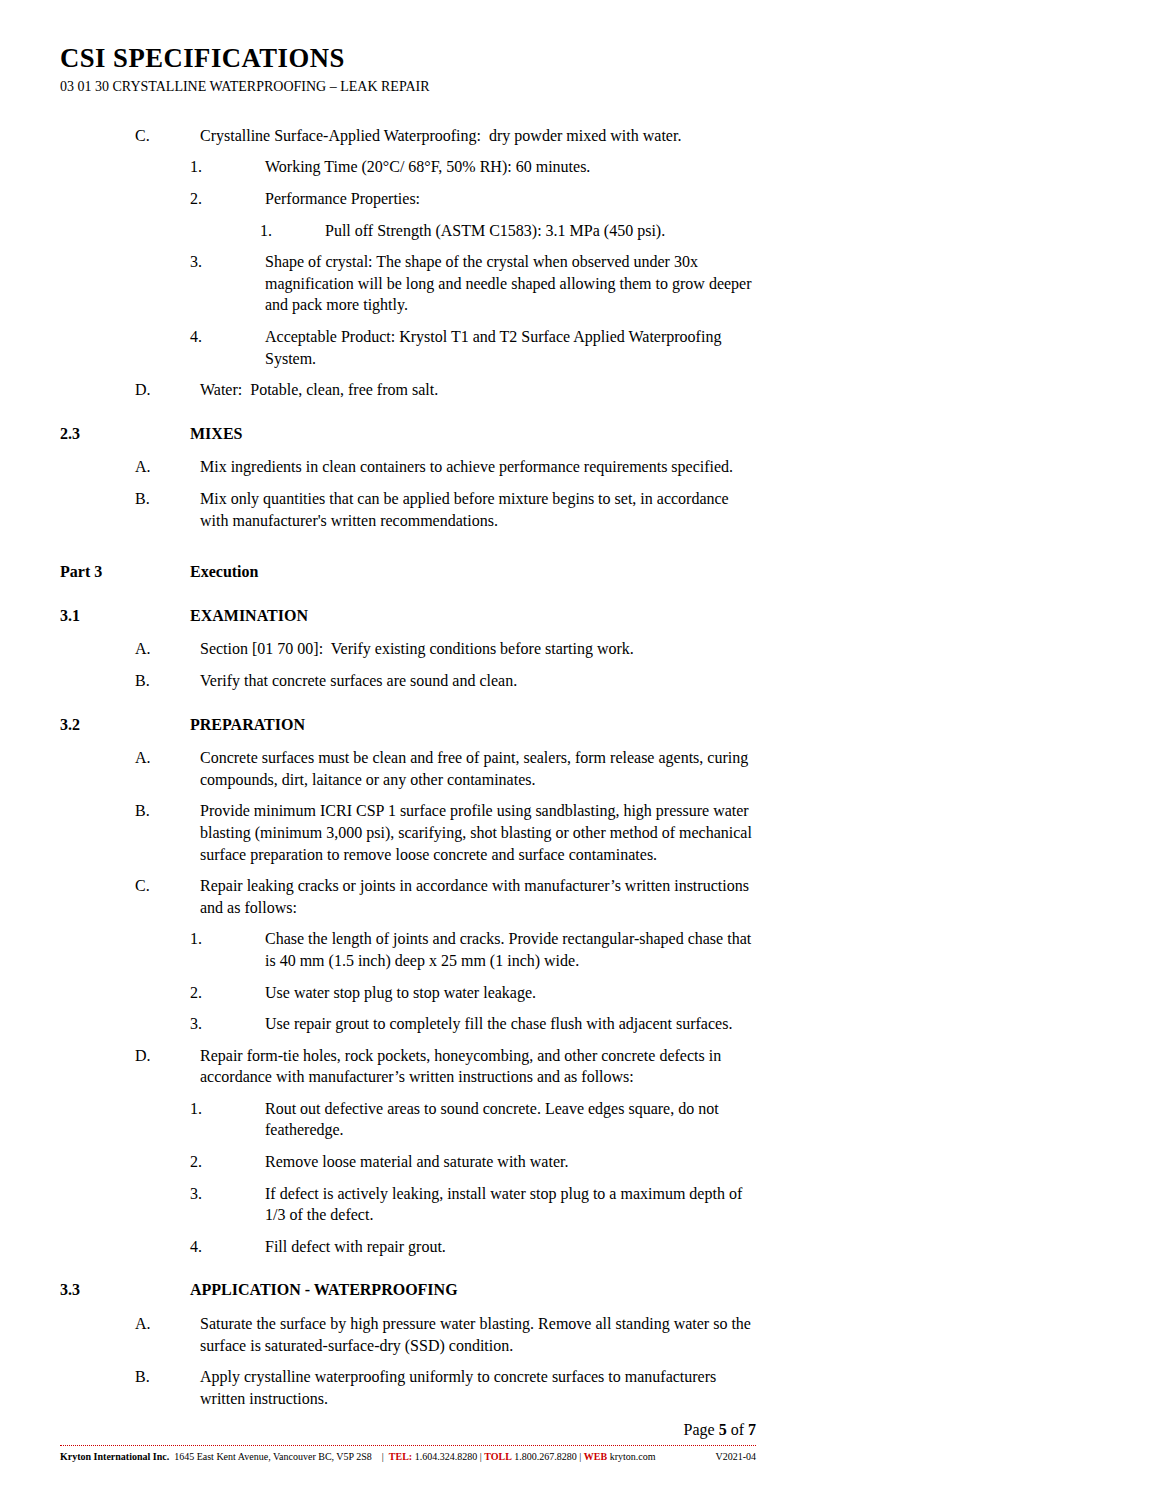CSI SPECIFICATIONS
03 01 30 CRYSTALLINE WATERPROOFING – LEAK REPAIR
C.
Crystalline Surface-Applied Waterproofing: dry powder mixed with water.
1.
Working Time (20°C/ 68°F, 50% RH): 60 minutes.
2.
Performance Properties:
1.
Pull off Strength (ASTM C1583): 3.1 MPa (450 psi).
3.
Shape of crystal: The shape of the crystal when observed under 30x magnification will be long and needle shaped allowing them to grow deeper and pack more tightly.
4.
Acceptable Product: Krystol T1 and T2 Surface Applied Waterproofing System.
D.
Water: Potable, clean, free from salt.
2.3
MIXES
A.
Mix ingredients in clean containers to achieve performance requirements specified.
B.
Mix only quantities that can be applied before mixture begins to set, in accordance with manufacturer's written recommendations.
Part 3
Execution
3.1
EXAMINATION
A.
Section [01 70 00]: Verify existing conditions before starting work.
B.
Verify that concrete surfaces are sound and clean.
3.2
PREPARATION
A.
Concrete surfaces must be clean and free of paint, sealers, form release agents, curing compounds, dirt, laitance or any other contaminates.
B.
Provide minimum ICRI CSP 1 surface profile using sandblasting, high pressure water blasting (minimum 3,000 psi), scarifying, shot blasting or other method of mechanical surface preparation to remove loose concrete and surface contaminates.
C.
Repair leaking cracks or joints in accordance with manufacturer’s written instructions and as follows:
1.
Chase the length of joints and cracks. Provide rectangular-shaped chase that is 40 mm (1.5 inch) deep x 25 mm (1 inch) wide.
2.
Use water stop plug to stop water leakage.
3.
Use repair grout to completely fill the chase flush with adjacent surfaces.
D.
Repair form-tie holes, rock pockets, honeycombing, and other concrete defects in accordance with manufacturer’s written instructions and as follows:
1.
Rout out defective areas to sound concrete. Leave edges square, do not featheredge.
2.
Remove loose material and saturate with water.
3.
If defect is actively leaking, install water stop plug to a maximum depth of 1/3 of the defect.
4.
Fill defect with repair grout.
3.3
APPLICATION - WATERPROOFING
A.
Saturate the surface by high pressure water blasting. Remove all standing water so the surface is saturated-surface-dry (SSD) condition.
B.
Apply crystalline waterproofing uniformly to concrete surfaces to manufacturers written instructions.
Page 5 of 7
Kryton International Inc. 1645 East Kent Avenue, Vancouver BC, V5P 2S8 | TEL: 1.604.324.8280 | TOLL 1.800.267.8280 | WEB kryton.com
V2021-04